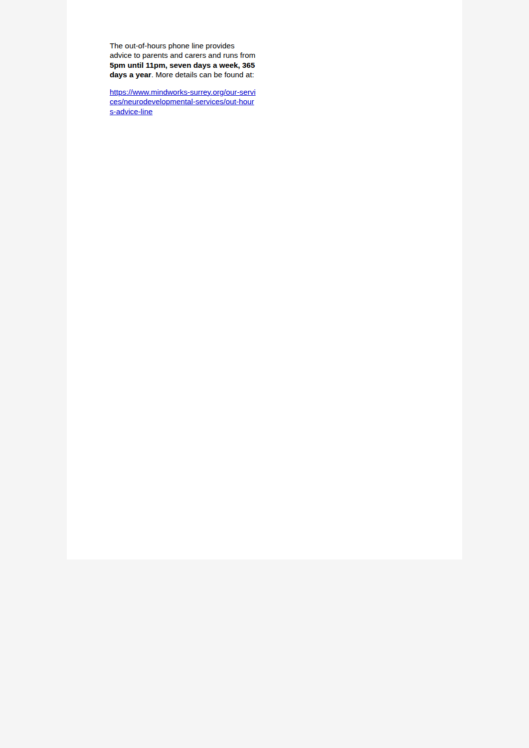The out-of-hours phone line provides advice to parents and carers and runs from 5pm until 11pm, seven days a week, 365 days a year. More details can be found at:
https://www.mindworks-surrey.org/our-services/neurodevelopmental-services/out-hours-advice-line